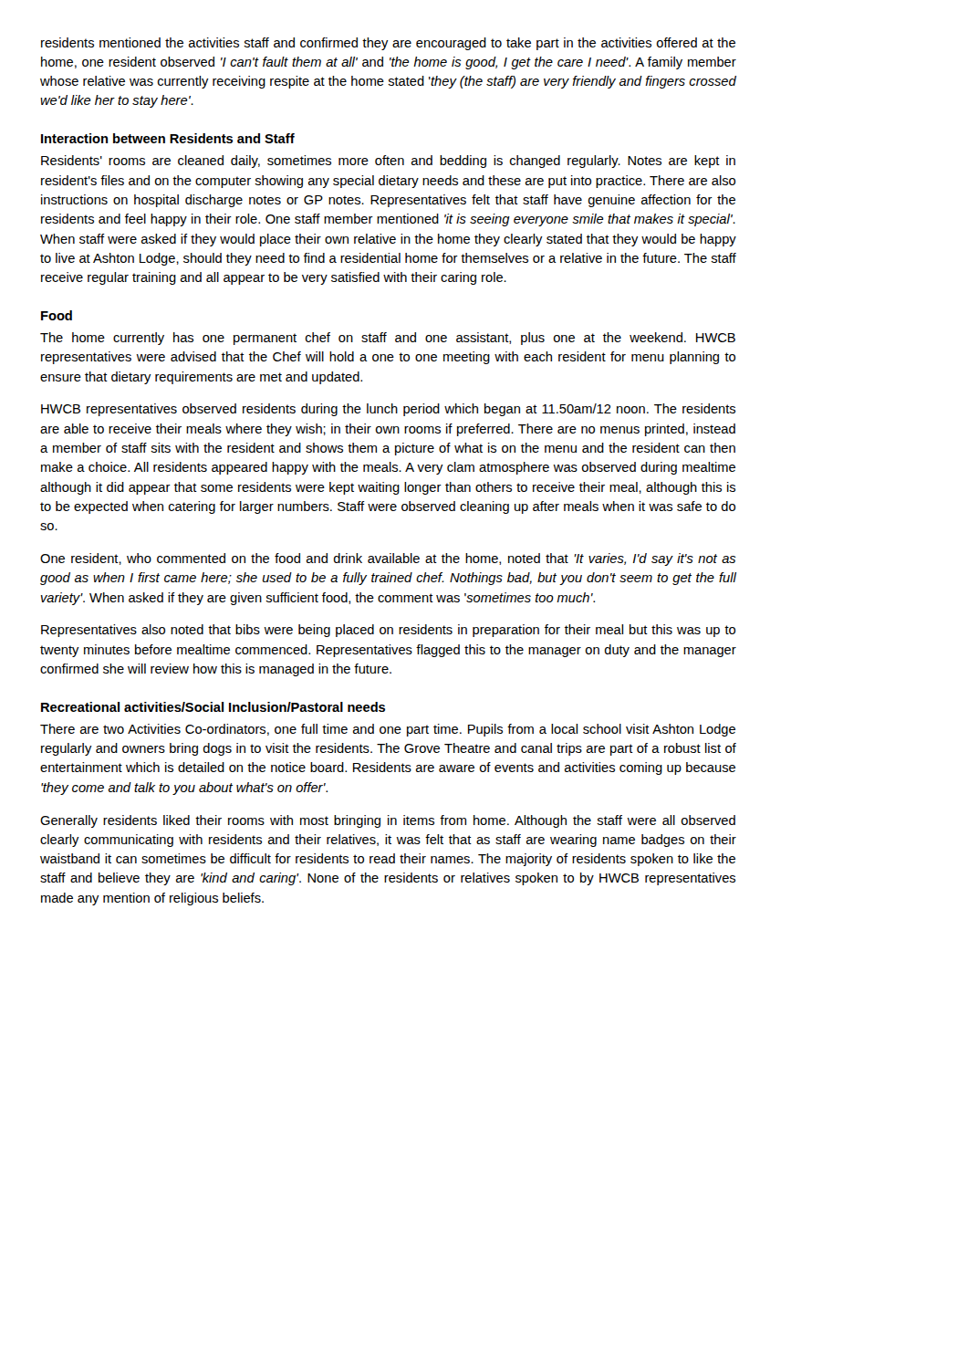residents mentioned the activities staff and confirmed they are encouraged to take part in the activities offered at the home, one resident observed 'I can't fault them at all' and 'the home is good, I get the care I need'. A family member whose relative was currently receiving respite at the home stated 'they (the staff) are very friendly and fingers crossed we'd like her to stay here'.
Interaction between Residents and Staff
Residents' rooms are cleaned daily, sometimes more often and bedding is changed regularly. Notes are kept in resident's files and on the computer showing any special dietary needs and these are put into practice. There are also instructions on hospital discharge notes or GP notes. Representatives felt that staff have genuine affection for the residents and feel happy in their role. One staff member mentioned 'it is seeing everyone smile that makes it special'. When staff were asked if they would place their own relative in the home they clearly stated that they would be happy to live at Ashton Lodge, should they need to find a residential home for themselves or a relative in the future. The staff receive regular training and all appear to be very satisfied with their caring role.
Food
The home currently has one permanent chef on staff and one assistant, plus one at the weekend. HWCB representatives were advised that the Chef will hold a one to one meeting with each resident for menu planning to ensure that dietary requirements are met and updated.
HWCB representatives observed residents during the lunch period which began at 11.50am/12 noon. The residents are able to receive their meals where they wish; in their own rooms if preferred. There are no menus printed, instead a member of staff sits with the resident and shows them a picture of what is on the menu and the resident can then make a choice. All residents appeared happy with the meals. A very clam atmosphere was observed during mealtime although it did appear that some residents were kept waiting longer than others to receive their meal, although this is to be expected when catering for larger numbers. Staff were observed cleaning up after meals when it was safe to do so.
One resident, who commented on the food and drink available at the home, noted that 'It varies, I'd say it's not as good as when I first came here; she used to be a fully trained chef. Nothings bad, but you don't seem to get the full variety'. When asked if they are given sufficient food, the comment was 'sometimes too much'.
Representatives also noted that bibs were being placed on residents in preparation for their meal but this was up to twenty minutes before mealtime commenced. Representatives flagged this to the manager on duty and the manager confirmed she will review how this is managed in the future.
Recreational activities/Social Inclusion/Pastoral needs
There are two Activities Co-ordinators, one full time and one part time. Pupils from a local school visit Ashton Lodge regularly and owners bring dogs in to visit the residents. The Grove Theatre and canal trips are part of a robust list of entertainment which is detailed on the notice board. Residents are aware of events and activities coming up because 'they come and talk to you about what's on offer'.
Generally residents liked their rooms with most bringing in items from home. Although the staff were all observed clearly communicating with residents and their relatives, it was felt that as staff are wearing name badges on their waistband it can sometimes be difficult for residents to read their names. The majority of residents spoken to like the staff and believe they are 'kind and caring'. None of the residents or relatives spoken to by HWCB representatives made any mention of religious beliefs.